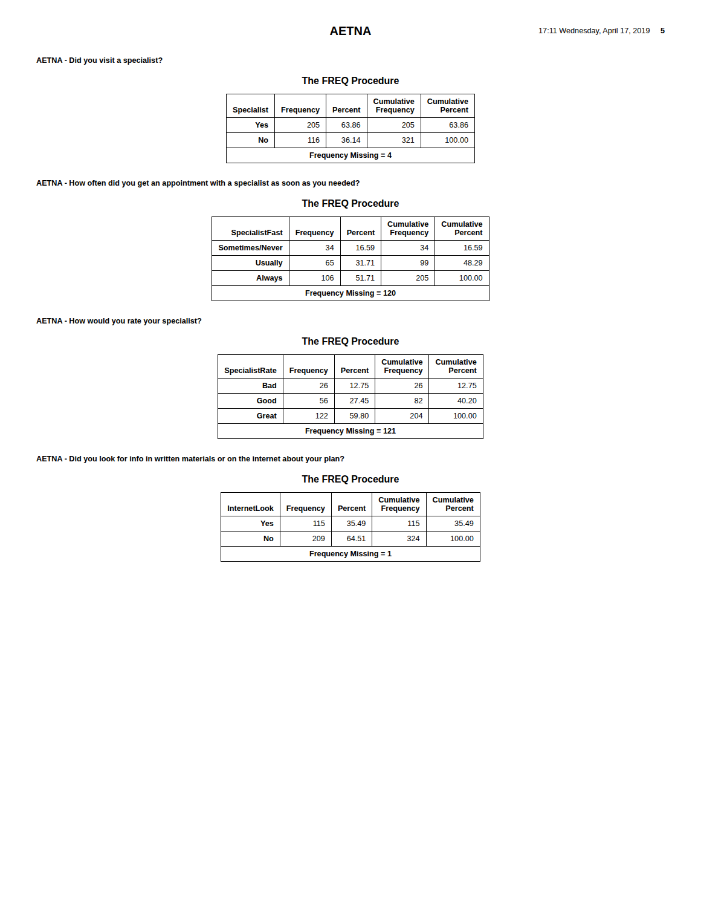AETNA 17:11 Wednesday, April 17, 2019 5
AETNA - Did you visit a specialist?
The FREQ Procedure
| Specialist | Frequency | Percent | Cumulative Frequency | Cumulative Percent |
| --- | --- | --- | --- | --- |
| Yes | 205 | 63.86 | 205 | 63.86 |
| No | 116 | 36.14 | 321 | 100.00 |
| Frequency Missing = 4 |
AETNA - How often did you get an appointment with a specialist as soon as you needed?
The FREQ Procedure
| SpecialistFast | Frequency | Percent | Cumulative Frequency | Cumulative Percent |
| --- | --- | --- | --- | --- |
| Sometimes/Never | 34 | 16.59 | 34 | 16.59 |
| Usually | 65 | 31.71 | 99 | 48.29 |
| Always | 106 | 51.71 | 205 | 100.00 |
| Frequency Missing = 120 |
AETNA - How would you rate your specialist?
The FREQ Procedure
| SpecialistRate | Frequency | Percent | Cumulative Frequency | Cumulative Percent |
| --- | --- | --- | --- | --- |
| Bad | 26 | 12.75 | 26 | 12.75 |
| Good | 56 | 27.45 | 82 | 40.20 |
| Great | 122 | 59.80 | 204 | 100.00 |
| Frequency Missing = 121 |
AETNA - Did you look for info in written materials or on the internet about your plan?
The FREQ Procedure
| InternetLook | Frequency | Percent | Cumulative Frequency | Cumulative Percent |
| --- | --- | --- | --- | --- |
| Yes | 115 | 35.49 | 115 | 35.49 |
| No | 209 | 64.51 | 324 | 100.00 |
| Frequency Missing = 1 |